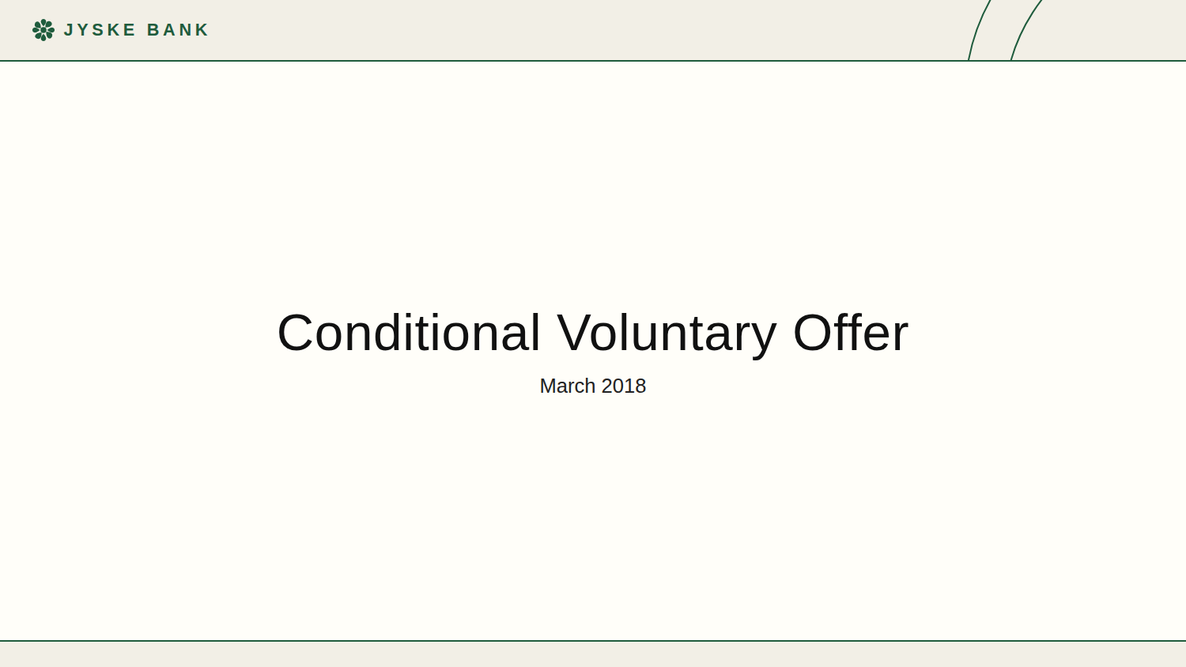JYSKE BANK
Conditional Voluntary Offer
March 2018